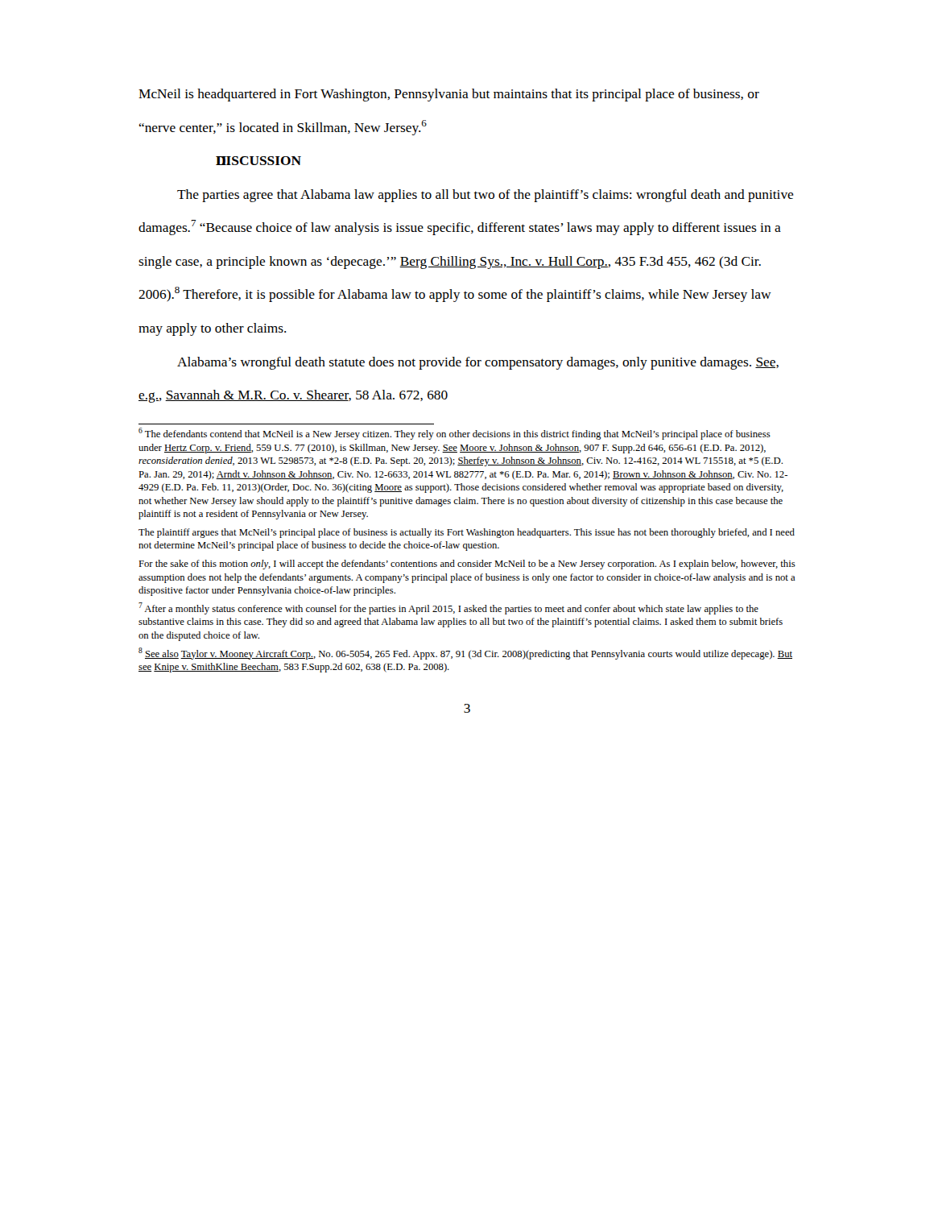McNeil is headquartered in Fort Washington, Pennsylvania but maintains that its principal place of business, or “nerve center,” is located in Skillman, New Jersey.6
II. DISCUSSION
The parties agree that Alabama law applies to all but two of the plaintiff’s claims: wrongful death and punitive damages.7 “Because choice of law analysis is issue specific, different states’ laws may apply to different issues in a single case, a principle known as ‘depecage.’” Berg Chilling Sys., Inc. v. Hull Corp., 435 F.3d 455, 462 (3d Cir. 2006).8 Therefore, it is possible for Alabama law to apply to some of the plaintiff’s claims, while New Jersey law may apply to other claims.
Alabama’s wrongful death statute does not provide for compensatory damages, only punitive damages. See, e.g., Savannah & M.R. Co. v. Shearer, 58 Ala. 672, 680
6 The defendants contend that McNeil is a New Jersey citizen. They rely on other decisions in this district finding that McNeil’s principal place of business under Hertz Corp. v. Friend, 559 U.S. 77 (2010), is Skillman, New Jersey. See Moore v. Johnson & Johnson, 907 F. Supp.2d 646, 656-61 (E.D. Pa. 2012), reconsideration denied, 2013 WL 5298573, at *2-8 (E.D. Pa. Sept. 20, 2013); Sherfey v. Johnson & Johnson, Civ. No. 12-4162, 2014 WL 715518, at *5 (E.D. Pa. Jan. 29, 2014); Arndt v. Johnson & Johnson, Civ. No. 12-6633, 2014 WL 882777, at *6 (E.D. Pa. Mar. 6, 2014); Brown v. Johnson & Johnson, Civ. No. 12-4929 (E.D. Pa. Feb. 11, 2013)(Order, Doc. No. 36)(citing Moore as support). Those decisions considered whether removal was appropriate based on diversity, not whether New Jersey law should apply to the plaintiff’s punitive damages claim. There is no question about diversity of citizenship in this case because the plaintiff is not a resident of Pennsylvania or New Jersey.
The plaintiff argues that McNeil’s principal place of business is actually its Fort Washington headquarters. This issue has not been thoroughly briefed, and I need not determine McNeil’s principal place of business to decide the choice-of-law question.
For the sake of this motion only, I will accept the defendants’ contentions and consider McNeil to be a New Jersey corporation. As I explain below, however, this assumption does not help the defendants’ arguments. A company’s principal place of business is only one factor to consider in choice-of-law analysis and is not a dispositive factor under Pennsylvania choice-of-law principles.
7 After a monthly status conference with counsel for the parties in April 2015, I asked the parties to meet and confer about which state law applies to the substantive claims in this case. They did so and agreed that Alabama law applies to all but two of the plaintiff’s potential claims. I asked them to submit briefs on the disputed choice of law.
8 See also Taylor v. Mooney Aircraft Corp., No. 06-5054, 265 Fed. Appx. 87, 91 (3d Cir. 2008)(predicting that Pennsylvania courts would utilize depecage). But see Knipe v. SmithKline Beecham, 583 F.Supp.2d 602, 638 (E.D. Pa. 2008).
3